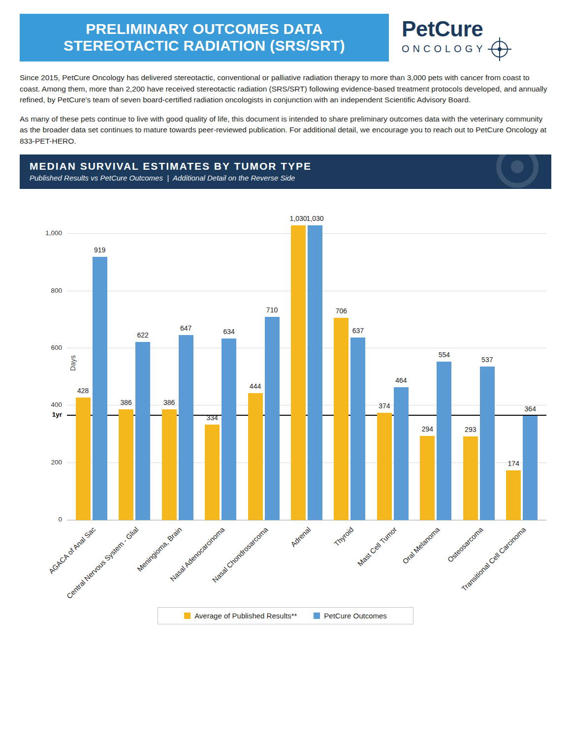Preliminary Outcomes Data
Stereotactic Radiation (SRS/SRT)
Pet Cure
ONCOLOGY
Since 2015, PetCure Oncology has delivered stereotactic, conventional or palliative radiation therapy to more than 3,000 pets with cancer from coast to coast. Among them, more than 2,200 have received stereotactic radiation (SRS/SRT) following evidence-based treatment protocols developed, and annually refined, by PetCure's team of seven board-certified radiation oncologists in conjunction with an independent Scientific Advisory Board.
As many of these pets continue to live with good quality of life, this document is intended to share preliminary outcomes data with the veterinary community as the broader data set continues to mature towards peer-reviewed publication. For additional detail, we encourage you to reach out to PetCure Oncology at 833-PET-HERO.
Median Survival Estimates by Tumor Type
Published Results vs PetCure Outcomes | Additional Detail on the Reverse Side
Days
1,000
800
600
400
200
0
1yr
428
919
386
622
386
647
334
634
444
710
1,030
1,030
706
637
374
464
294
554
293
537
174
364
AGACA of Anal Sac
Central Nervous System - Glial
Meningioma, Brain
Nasal Adenocarcinoma
Nasal Chondrosarcoma
Adrenal
Thyroid
Mast Cell Tumor
Oral Melanoma
Osteosarcoma
Transitional Cell Carcinoma
Average of Published Results**
PetCure Outcomes